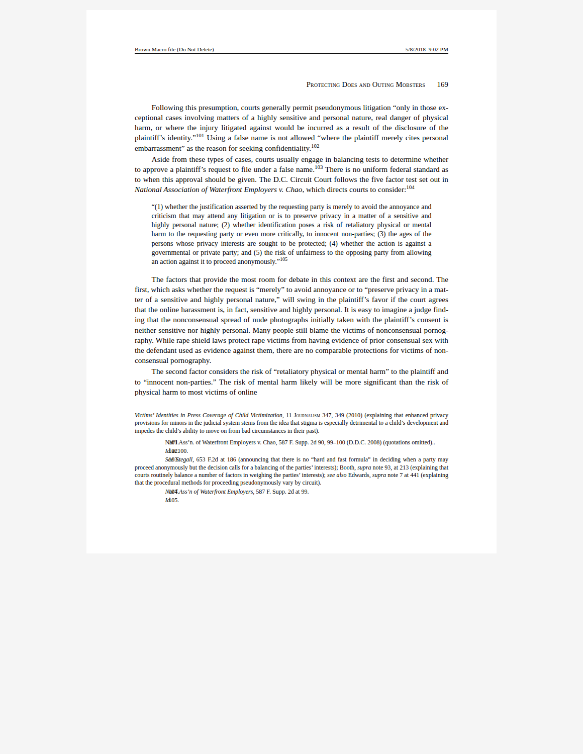Brown Macro file (Do Not Delete) 5/8/2018 9:02 PM
Protecting Does and Outing Mobsters169
Following this presumption, courts generally permit pseudonymous litigation “only in those exceptional cases involving matters of a highly sensitive and personal nature, real danger of physical harm, or where the injury litigated against would be incurred as a result of the disclosure of the plaintiff’s identity.”101 Using a false name is not allowed “where the plaintiff merely cites personal embarrassment” as the reason for seeking confidentiality.102
Aside from these types of cases, courts usually engage in balancing tests to determine whether to approve a plaintiff’s request to file under a false name.103 There is no uniform federal standard as to when this approval should be given. The D.C. Circuit Court follows the five factor test set out in National Association of Waterfront Employers v. Chao, which directs courts to consider:104
“(1) whether the justification asserted by the requesting party is merely to avoid the annoyance and criticism that may attend any litigation or is to preserve privacy in a matter of a sensitive and highly personal nature; (2) whether identification poses a risk of retaliatory physical or mental harm to the requesting party or even more critically, to innocent non-parties; (3) the ages of the persons whose privacy interests are sought to be protected; (4) whether the action is against a governmental or private party; and (5) the risk of unfairness to the opposing party from allowing an action against it to proceed anonymously.”105
The factors that provide the most room for debate in this context are the first and second. The first, which asks whether the request is “merely” to avoid annoyance or to “preserve privacy in a matter of a sensitive and highly personal nature,” will swing in the plaintiff’s favor if the court agrees that the online harassment is, in fact, sensitive and highly personal. It is easy to imagine a judge finding that the nonconsensual spread of nude photographs initially taken with the plaintiff’s consent is neither sensitive nor highly personal. Many people still blame the victims of nonconsensual pornography. While rape shield laws protect rape victims from having evidence of prior consensual sex with the defendant used as evidence against them, there are no comparable protections for victims of nonconsensual pornography.
The second factor considers the risk of “retaliatory physical or mental harm” to the plaintiff and to “innocent non-parties.” The risk of mental harm likely will be more significant than the risk of physical harm to most victims of online
Victims’ Identities in Press Coverage of Child Victimization, 11 Journalism 347, 349 (2010) (explaining that enhanced privacy provisions for minors in the judicial system stems from the idea that stigma is especially detrimental to a child’s development and impedes the child’s ability to move on from bad circumstances in their past).
101. Nat’l Ass’n. of Waterfront Employers v. Chao, 587 F. Supp. 2d 90, 99–100 (D.D.C. 2008) (quotations omitted)..
102. Id.at 100.
103. See Stegall, 653 F.2d at 186 (announcing that there is no “hard and fast formula” in deciding when a party may proceed anonymously but the decision calls for a balancing of the parties’ interests); Booth, supra note 93, at 213 (explaining that courts routinely balance a number of factors in weighing the parties’ interests); see also Edwards, supra note 7 at 441 (explaining that the procedural methods for proceeding pseudonymously vary by circuit).
104. Nat’l Ass’n of Waterfront Employers, 587 F. Supp. 2d at 99.
105. Id.